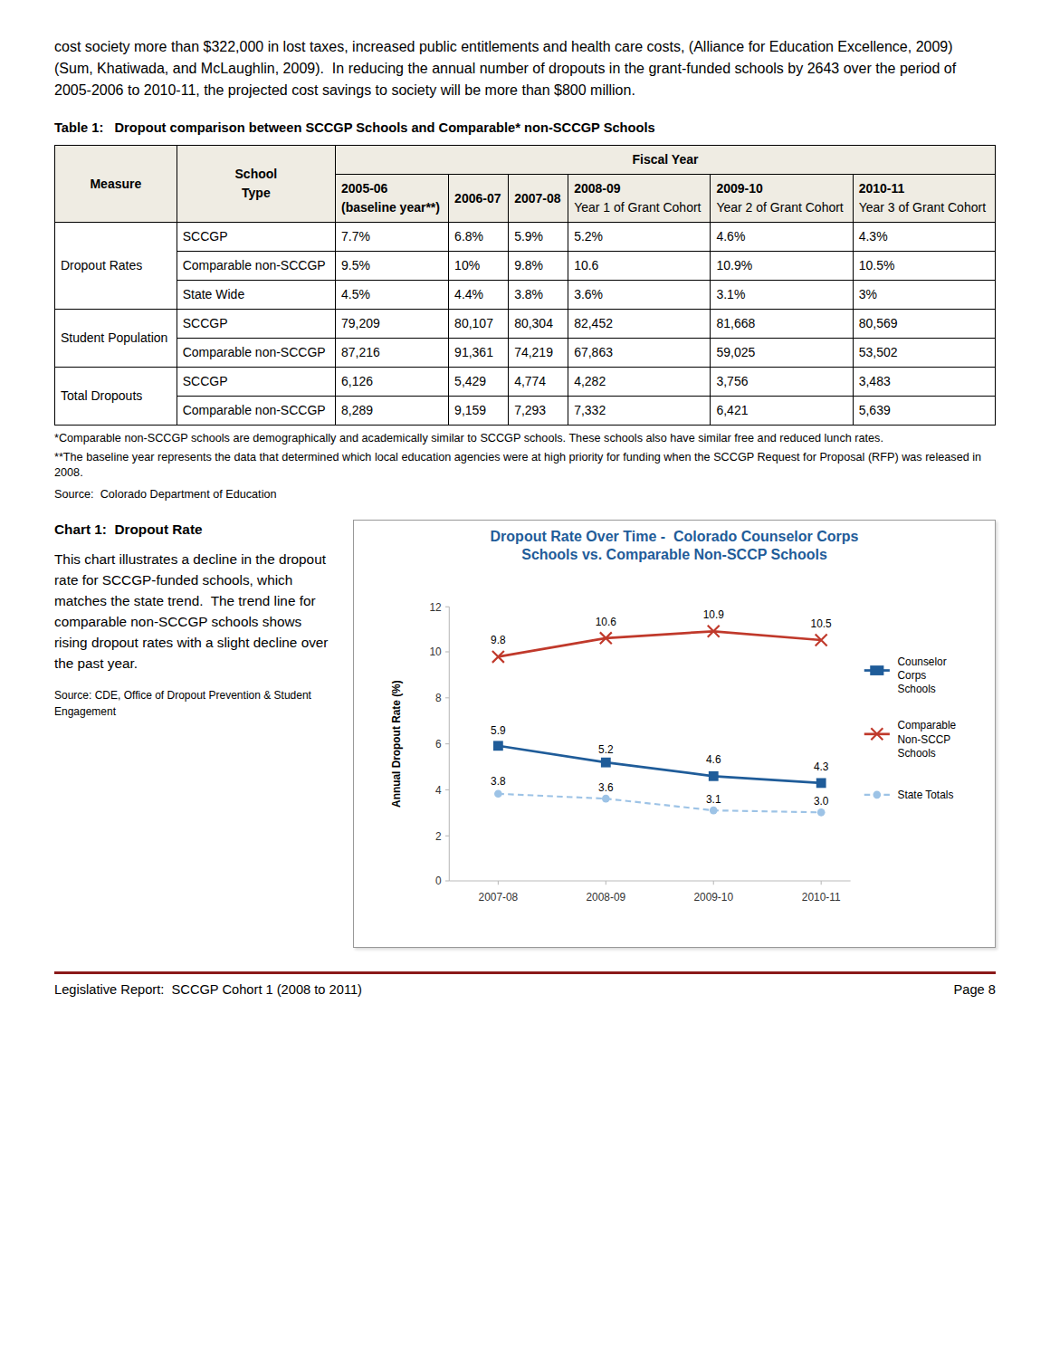cost society more than $322,000 in lost taxes, increased public entitlements and health care costs, (Alliance for Education Excellence, 2009) (Sum, Khatiwada, and McLaughlin, 2009). In reducing the annual number of dropouts in the grant-funded schools by 2643 over the period of 2005-2006 to 2010-11, the projected cost savings to society will be more than $800 million.
Table 1: Dropout comparison between SCCGP Schools and Comparable* non-SCCGP Schools
| Measure | School Type | Fiscal Year |
| --- | --- | --- |
| 2005-06 (baseline year**) | 2006-07 | 2007-08 | 2008-09 Year 1 of Grant Cohort | 2009-10 Year 2 of Grant Cohort | 2010-11 Year 3 of Grant Cohort |
| Dropout Rates | SCCGP | 7.7% | 6.8% | 5.9% | 5.2% | 4.6% | 4.3% |
| Comparable non-SCCGP | 9.5% | 10% | 9.8% | 10.6 | 10.9% | 10.5% |
| State Wide | 4.5% | 4.4% | 3.8% | 3.6% | 3.1% | 3% |
| Student Population | SCCGP | 79,209 | 80,107 | 80,304 | 82,452 | 81,668 | 80,569 |
| Comparable non-SCCGP | 87,216 | 91,361 | 74,219 | 67,863 | 59,025 | 53,502 |
| Total Dropouts | SCCGP | 6,126 | 5,429 | 4,774 | 4,282 | 3,756 | 3,483 |
| Comparable non-SCCGP | 8,289 | 9,159 | 7,293 | 7,332 | 6,421 | 5,639 |
*Comparable non-SCCGP schools are demographically and academically similar to SCCGP schools. These schools also have similar free and reduced lunch rates.
**The baseline year represents the data that determined which local education agencies were at high priority for funding when the SCCGP Request for Proposal (RFP) was released in 2008.
Source: Colorado Department of Education
Chart 1: Dropout Rate
This chart illustrates a decline in the dropout rate for SCCGP-funded schools, which matches the state trend. The trend line for comparable non-SCCGP schools shows rising dropout rates with a slight decline over the past year.
Source: CDE, Office of Dropout Prevention & Student Engagement
Dropout Rate Over Time - Colorado Counselor Corps
Schools vs. Comparable Non-SCCP Schools
12 10 8 6 4 2 0 Annual Dropout Rate (%) 2007-08 2008-09 2009-10 2010-11 9.8 10.6 10.9 10.5 5.9 5.2 4.6 4.3 3.8 3.6 3.1 3.0 Counselor Corps Schools Comparable Non-SCCP Schools State Totals
Legislative Report: SCCGP Cohort 1 (2008 to 2011) Page 8